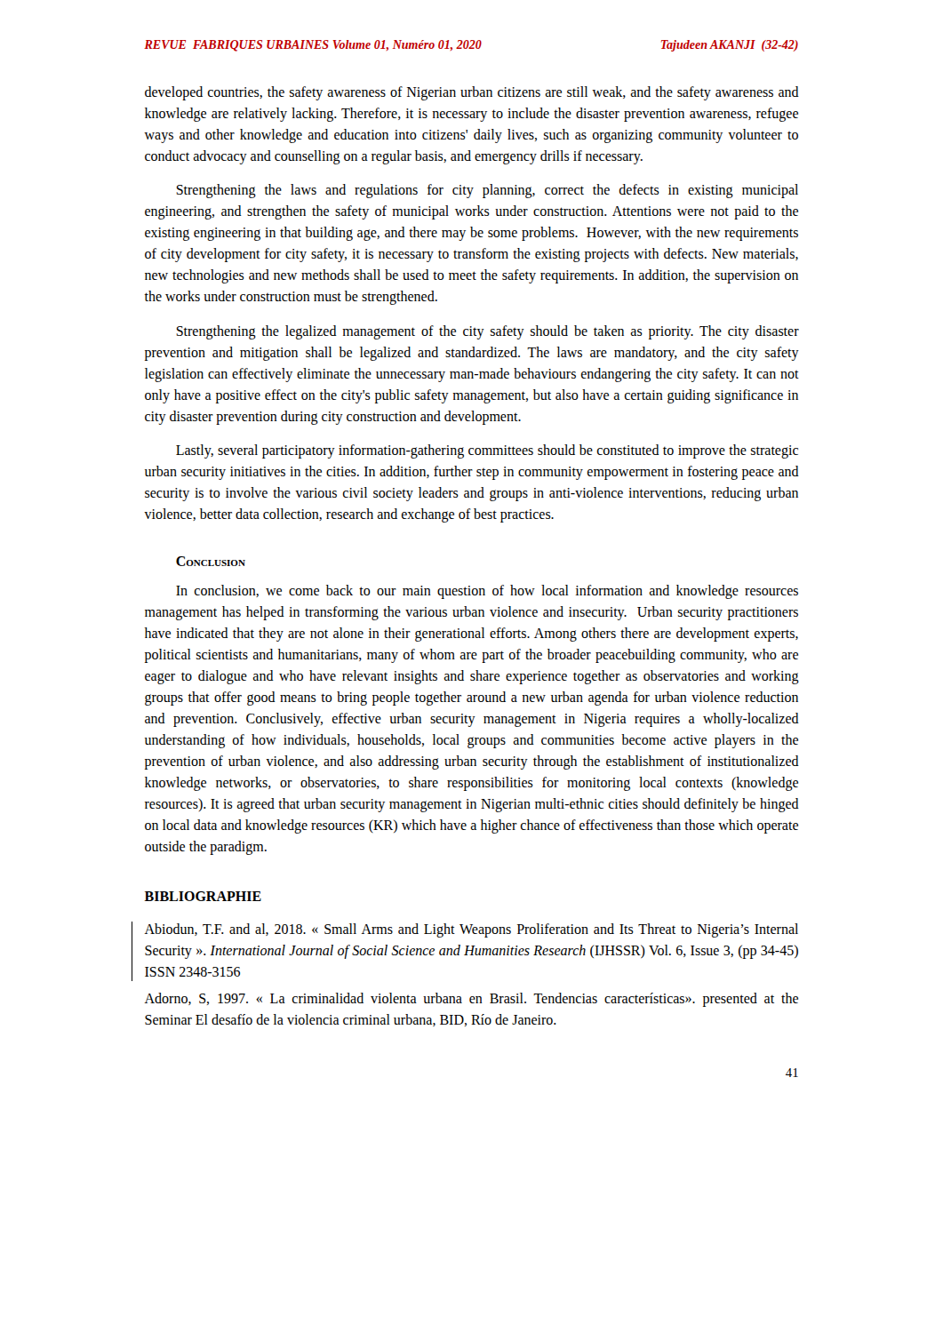REVUE FABRIQUES URBAINES Volume 01, Numéro 01, 2020 Tajudeen AKANJI (32-42)
developed countries, the safety awareness of Nigerian urban citizens are still weak, and the safety awareness and knowledge are relatively lacking. Therefore, it is necessary to include the disaster prevention awareness, refugee ways and other knowledge and education into citizens' daily lives, such as organizing community volunteer to conduct advocacy and counselling on a regular basis, and emergency drills if necessary.
Strengthening the laws and regulations for city planning, correct the defects in existing municipal engineering, and strengthen the safety of municipal works under construction. Attentions were not paid to the existing engineering in that building age, and there may be some problems. However, with the new requirements of city development for city safety, it is necessary to transform the existing projects with defects. New materials, new technologies and new methods shall be used to meet the safety requirements. In addition, the supervision on the works under construction must be strengthened.
Strengthening the legalized management of the city safety should be taken as priority. The city disaster prevention and mitigation shall be legalized and standardized. The laws are mandatory, and the city safety legislation can effectively eliminate the unnecessary man-made behaviours endangering the city safety. It can not only have a positive effect on the city's public safety management, but also have a certain guiding significance in city disaster prevention during city construction and development.
Lastly, several participatory information-gathering committees should be constituted to improve the strategic urban security initiatives in the cities. In addition, further step in community empowerment in fostering peace and security is to involve the various civil society leaders and groups in anti-violence interventions, reducing urban violence, better data collection, research and exchange of best practices.
Conclusion
In conclusion, we come back to our main question of how local information and knowledge resources management has helped in transforming the various urban violence and insecurity. Urban security practitioners have indicated that they are not alone in their generational efforts. Among others there are development experts, political scientists and humanitarians, many of whom are part of the broader peacebuilding community, who are eager to dialogue and who have relevant insights and share experience together as observatories and working groups that offer good means to bring people together around a new urban agenda for urban violence reduction and prevention. Conclusively, effective urban security management in Nigeria requires a wholly-localized understanding of how individuals, households, local groups and communities become active players in the prevention of urban violence, and also addressing urban security through the establishment of institutionalized knowledge networks, or observatories, to share responsibilities for monitoring local contexts (knowledge resources). It is agreed that urban security management in Nigerian multi-ethnic cities should definitely be hinged on local data and knowledge resources (KR) which have a higher chance of effectiveness than those which operate outside the paradigm.
BIBLIOGRAPHIE
Abiodun, T.F. and al, 2018. « Small Arms and Light Weapons Proliferation and Its Threat to Nigeria’s Internal Security ». International Journal of Social Science and Humanities Research (IJHSSR) Vol. 6, Issue 3, (pp 34-45) ISSN 2348-3156
Adorno, S, 1997. « La criminalidad violenta urbana en Brasil. Tendencias características». presented at the Seminar El desafío de la violencia criminal urbana, BID, Río de Janeiro.
41